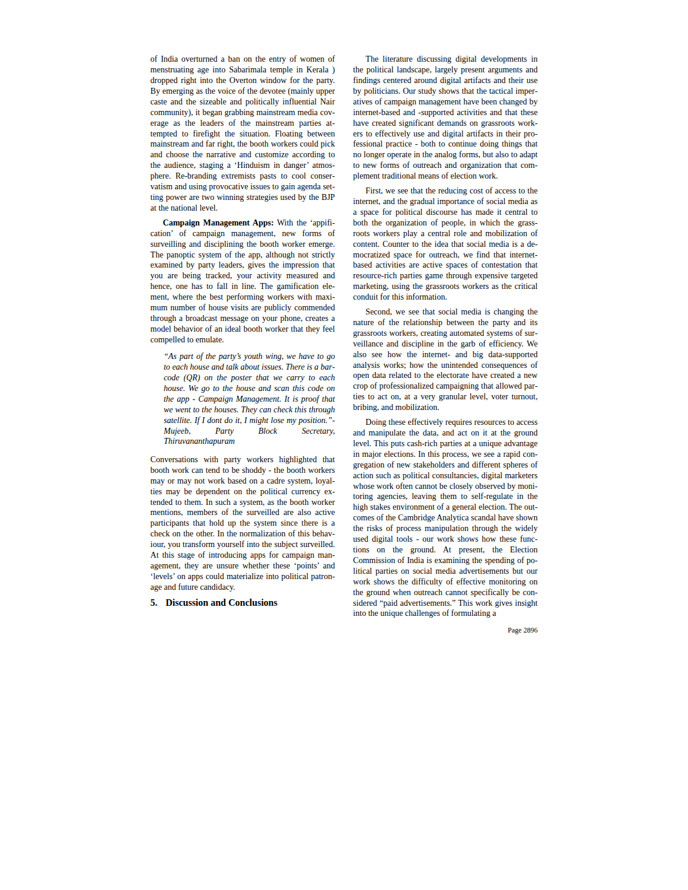of India overturned a ban on the entry of women of menstruating age into Sabarimala temple in Kerala ) dropped right into the Overton window for the party. By emerging as the voice of the devotee (mainly upper caste and the sizeable and politically influential Nair community), it began grabbing mainstream media coverage as the leaders of the mainstream parties attempted to firefight the situation. Floating between mainstream and far right, the booth workers could pick and choose the narrative and customize according to the audience, staging a ‘Hinduism in danger’ atmosphere. Re-branding extremists pasts to cool conservatism and using provocative issues to gain agenda setting power are two winning strategies used by the BJP at the national level.
Campaign Management Apps: With the ‘appification’ of campaign management, new forms of surveilling and disciplining the booth worker emerge. The panoptic system of the app, although not strictly examined by party leaders, gives the impression that you are being tracked, your activity measured and hence, one has to fall in line. The gamification element, where the best performing workers with maximum number of house visits are publicly commended through a broadcast message on your phone, creates a model behavior of an ideal booth worker that they feel compelled to emulate.
“As part of the party’s youth wing, we have to go to each house and talk about issues. There is a barcode (QR) on the poster that we carry to each house. We go to the house and scan this code on the app - Campaign Management. It is proof that we went to the houses. They can check this through satellite. If I dont do it, I might lose my position.”- Mujeeb, Party Block Secretary, Thiruvananthapuram
Conversations with party workers highlighted that booth work can tend to be shoddy - the booth workers may or may not work based on a cadre system, loyalties may be dependent on the political currency extended to them. In such a system, as the booth worker mentions, members of the surveilled are also active participants that hold up the system since there is a check on the other. In the normalization of this behaviour, you transform yourself into the subject surveilled. At this stage of introducing apps for campaign management, they are unsure whether these ‘points’ and ‘levels’ on apps could materialize into political patronage and future candidacy.
5. Discussion and Conclusions
The literature discussing digital developments in the political landscape, largely present arguments and findings centered around digital artifacts and their use by politicians. Our study shows that the tactical imperatives of campaign management have been changed by internet-based and -supported activities and that these have created significant demands on grassroots workers to effectively use and digital artifacts in their professional practice - both to continue doing things that no longer operate in the analog forms, but also to adapt to new forms of outreach and organization that complement traditional means of election work.
First, we see that the reducing cost of access to the internet, and the gradual importance of social media as a space for political discourse has made it central to both the organization of people, in which the grassroots workers play a central role and mobilization of content. Counter to the idea that social media is a democratized space for outreach, we find that internet-based activities are active spaces of contestation that resource-rich parties game through expensive targeted marketing, using the grassroots workers as the critical conduit for this information.
Second, we see that social media is changing the nature of the relationship between the party and its grassroots workers, creating automated systems of surveillance and discipline in the garb of efficiency. We also see how the internet- and big data-supported analysis works; how the unintended consequences of open data related to the electorate have created a new crop of professionalized campaigning that allowed parties to act on, at a very granular level, voter turnout, bribing, and mobilization.
Doing these effectively requires resources to access and manipulate the data, and act on it at the ground level. This puts cash-rich parties at a unique advantage in major elections. In this process, we see a rapid congregation of new stakeholders and different spheres of action such as political consultancies, digital marketers whose work often cannot be closely observed by monitoring agencies, leaving them to self-regulate in the high stakes environment of a general election. The outcomes of the Cambridge Analytica scandal have shown the risks of process manipulation through the widely used digital tools - our work shows how these functions on the ground. At present, the Election Commission of India is examining the spending of political parties on social media advertisements but our work shows the difficulty of effective monitoring on the ground when outreach cannot specifically be considered “paid advertisements.” This work gives insight into the unique challenges of formulating a
Page 2896